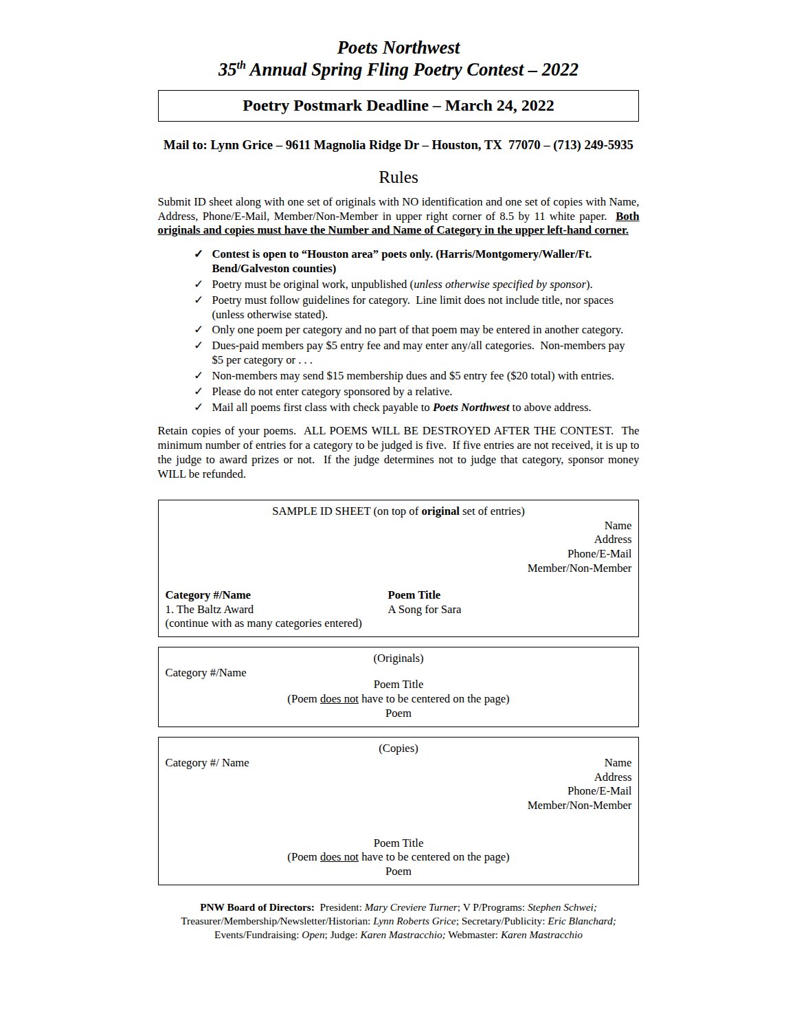Poets Northwest 35th Annual Spring Fling Poetry Contest – 2022
Poetry Postmark Deadline – March 24, 2022
Mail to: Lynn Grice – 9611 Magnolia Ridge Dr – Houston, TX 77070 – (713) 249-5935
Rules
Submit ID sheet along with one set of originals with NO identification and one set of copies with Name, Address, Phone/E-Mail, Member/Non-Member in upper right corner of 8.5 by 11 white paper. Both originals and copies must have the Number and Name of Category in the upper left-hand corner.
Contest is open to “Houston area” poets only. (Harris/Montgomery/Waller/Ft. Bend/Galveston counties)
Poetry must be original work, unpublished (unless otherwise specified by sponsor).
Poetry must follow guidelines for category. Line limit does not include title, nor spaces (unless otherwise stated).
Only one poem per category and no part of that poem may be entered in another category.
Dues-paid members pay $5 entry fee and may enter any/all categories. Non-members pay $5 per category or . . .
Non-members may send $15 membership dues and $5 entry fee ($20 total) with entries.
Please do not enter category sponsored by a relative.
Mail all poems first class with check payable to Poets Northwest to above address.
Retain copies of your poems. ALL POEMS WILL BE DESTROYED AFTER THE CONTEST. The minimum number of entries for a category to be judged is five. If five entries are not received, it is up to the judge to award prizes or not. If the judge determines not to judge that category, sponsor money WILL be refunded.
SAMPLE ID SHEET (on top of original set of entries)
Name
Address
Phone/E-Mail
Member/Non-Member
Category #/Name
1. The Baltz Award
(continue with as many categories entered)
Poem Title
A Song for Sara
(Originals)
Category #/Name
Poem Title
(Poem does not have to be centered on the page)
Poem
(Copies)
Category #/ Name
Name
Address
Phone/E-Mail
Member/Non-Member
Poem Title
(Poem does not have to be centered on the page)
Poem
PNW Board of Directors: President: Mary Creviere Turner; V P/Programs: Stephen Schwei;
Treasurer/Membership/Newsletter/Historian: Lynn Roberts Grice; Secretary/Publicity: Eric Blanchard;
Events/Fundraising: Open; Judge: Karen Mastracchio; Webmaster: Karen Mastracchio